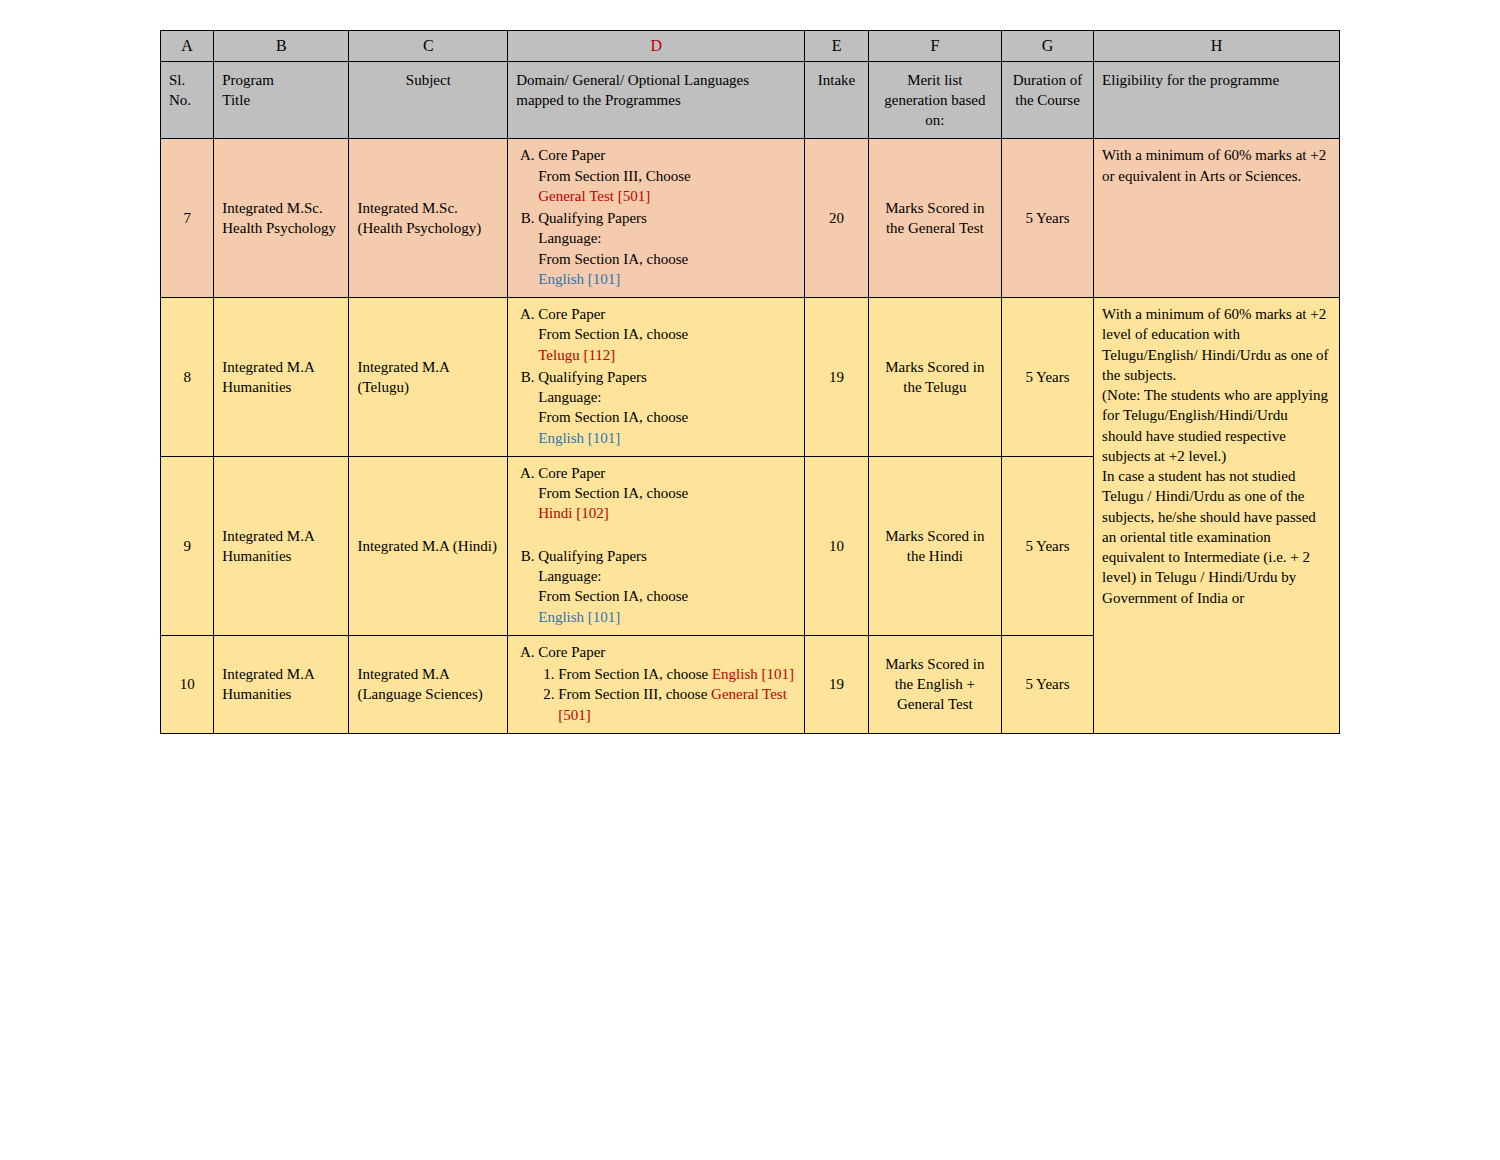| A | B | C | D | E | F | G | H |
| --- | --- | --- | --- | --- | --- | --- | --- |
| Sl. No. | Program Title | Subject | Domain/ General/ Optional Languages mapped to the Programmes | Intake | Merit list generation based on: | Duration of the Course | Eligibility for the programme |
| 7 | Integrated M.Sc. Health Psychology | Integrated M.Sc. (Health Psychology) | Core Paper From Section III, Choose General Test [501] Qualifying Papers Language: From Section IA, choose English [101] | 20 | Marks Scored in the General Test | 5 Years | With a minimum of 60% marks at +2 or equivalent in Arts or Sciences. |
| 8 | Integrated M.A Humanities | Integrated M.A (Telugu) | Core Paper From Section IA, choose Telugu [112] Qualifying Papers Language: From Section IA, choose English [101] | 19 | Marks Scored in the Telugu | 5 Years | With a minimum of 60% marks at +2 level of education with Telugu/English/ Hindi/Urdu as one of the subjects. (Note: The students who are applying for Telugu/English/Hindi/Urdu should have studied respective subjects at +2 level.) In case a student has not studied Telugu / Hindi/Urdu as one of the subjects, he/she should have passed an oriental title examination equivalent to Intermediate (i.e. + 2 level) in Telugu / Hindi/Urdu by Government of India or |
| 9 | Integrated M.A Humanities | Integrated M.A (Hindi) | Core Paper From Section IA, choose Hindi [102] Qualifying Papers Language: From Section IA, choose English [101] | 10 | Marks Scored in the Hindi | 5 Years |
| 10 | Integrated M.A Humanities | Integrated M.A (Language Sciences) | Core Paper From Section IA, choose English [101] From Section III, choose General Test [501] | 19 | Marks Scored in the English + General Test | 5 Years |